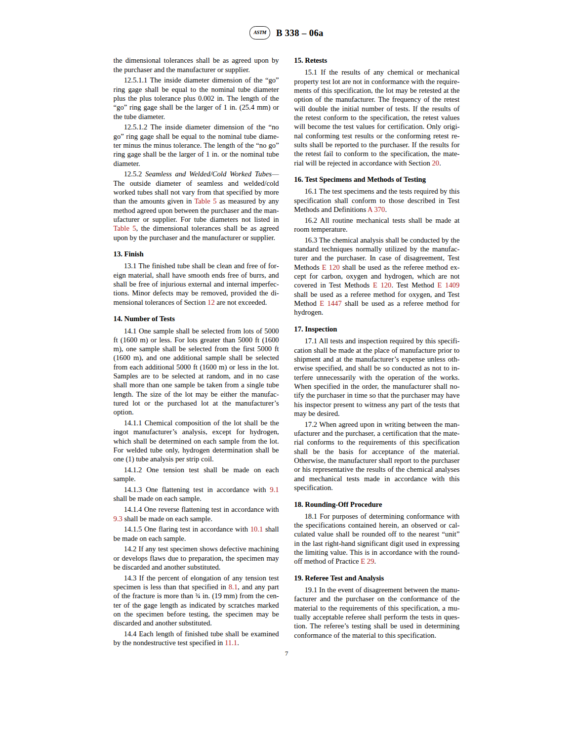B 338 – 06a
the dimensional tolerances shall be as agreed upon by the purchaser and the manufacturer or supplier.
12.5.1.1 The inside diameter dimension of the “go” ring gage shall be equal to the nominal tube diameter plus the plus tolerance plus 0.002 in. The length of the “go” ring gage shall be the larger of 1 in. (25.4 mm) or the tube diameter.
12.5.1.2 The inside diameter dimension of the “no go” ring gage shall be equal to the nominal tube diameter minus the minus tolerance. The length of the “no go” ring gage shall be the larger of 1 in. or the nominal tube diameter.
12.5.2 Seamless and Welded/Cold Worked Tubes—The outside diameter of seamless and welded/cold worked tubes shall not vary from that specified by more than the amounts given in Table 5 as measured by any method agreed upon between the purchaser and the manufacturer or supplier. For tube diameters not listed in Table 5, the dimensional tolerances shall be as agreed upon by the purchaser and the manufacturer or supplier.
13. Finish
13.1 The finished tube shall be clean and free of foreign material, shall have smooth ends free of burrs, and shall be free of injurious external and internal imperfections. Minor defects may be removed, provided the dimensional tolerances of Section 12 are not exceeded.
14. Number of Tests
14.1 One sample shall be selected from lots of 5000 ft (1600 m) or less. For lots greater than 5000 ft (1600 m), one sample shall be selected from the first 5000 ft (1600 m), and one additional sample shall be selected from each additional 5000 ft (1600 m) or less in the lot. Samples are to be selected at random, and in no case shall more than one sample be taken from a single tube length. The size of the lot may be either the manufactured lot or the purchased lot at the manufacturer’s option.
14.1.1 Chemical composition of the lot shall be the ingot manufacturer’s analysis, except for hydrogen, which shall be determined on each sample from the lot. For welded tube only, hydrogen determination shall be one (1) tube analysis per strip coil.
14.1.2 One tension test shall be made on each sample.
14.1.3 One flattening test in accordance with 9.1 shall be made on each sample.
14.1.4 One reverse flattening test in accordance with 9.3 shall be made on each sample.
14.1.5 One flaring test in accordance with 10.1 shall be made on each sample.
14.2 If any test specimen shows defective machining or develops flaws due to preparation, the specimen may be discarded and another substituted.
14.3 If the percent of elongation of any tension test specimen is less than that specified in 8.1, and any part of the fracture is more than ¾ in. (19 mm) from the center of the gage length as indicated by scratches marked on the specimen before testing, the specimen may be discarded and another substituted.
14.4 Each length of finished tube shall be examined by the nondestructive test specified in 11.1.
15. Retests
15.1 If the results of any chemical or mechanical property test lot are not in conformance with the requirements of this specification, the lot may be retested at the option of the manufacturer. The frequency of the retest will double the initial number of tests. If the results of the retest conform to the specification, the retest values will become the test values for certification. Only original conforming test results or the conforming retest results shall be reported to the purchaser. If the results for the retest fail to conform to the specification, the material will be rejected in accordance with Section 20.
16. Test Specimens and Methods of Testing
16.1 The test specimens and the tests required by this specification shall conform to those described in Test Methods and Definitions A 370.
16.2 All routine mechanical tests shall be made at room temperature.
16.3 The chemical analysis shall be conducted by the standard techniques normally utilized by the manufacturer and the purchaser. In case of disagreement, Test Methods E 120 shall be used as the referee method except for carbon, oxygen and hydrogen, which are not covered in Test Methods E 120. Test Method E 1409 shall be used as a referee method for oxygen, and Test Method E 1447 shall be used as a referee method for hydrogen.
17. Inspection
17.1 All tests and inspection required by this specification shall be made at the place of manufacture prior to shipment and at the manufacturer’s expense unless otherwise specified, and shall be so conducted as not to interfere unnecessarily with the operation of the works. When specified in the order, the manufacturer shall notify the purchaser in time so that the purchaser may have his inspector present to witness any part of the tests that may be desired.
17.2 When agreed upon in writing between the manufacturer and the purchaser, a certification that the material conforms to the requirements of this specification shall be the basis for acceptance of the material. Otherwise, the manufacturer shall report to the purchaser or his representative the results of the chemical analyses and mechanical tests made in accordance with this specification.
18. Rounding-Off Procedure
18.1 For purposes of determining conformance with the specifications contained herein, an observed or calculated value shall be rounded off to the nearest “unit” in the last right-hand significant digit used in expressing the limiting value. This is in accordance with the round-off method of Practice E 29.
19. Referee Test and Analysis
19.1 In the event of disagreement between the manufacturer and the purchaser on the conformance of the material to the requirements of this specification, a mutually acceptable referee shall perform the tests in question. The referee’s testing shall be used in determining conformance of the material to this specification.
7